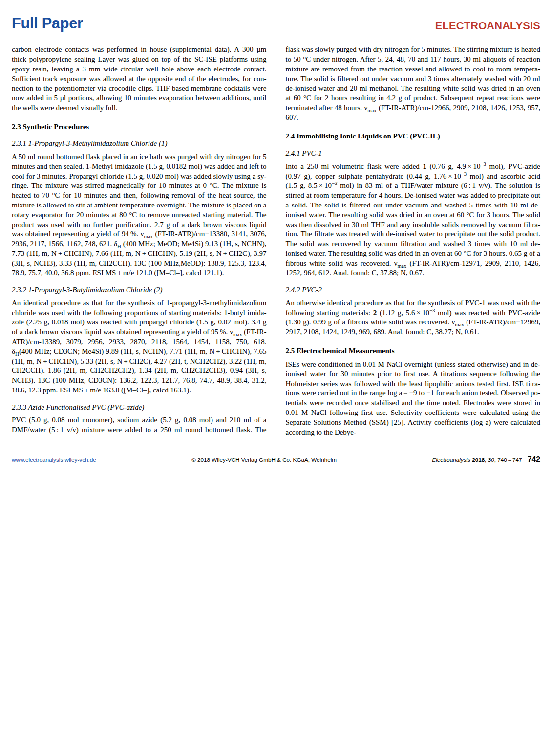Full Paper
Electroanalysis
carbon electrode contacts was performed in house (supplemental data). A 300 µm thick polypropylene sealing Layer was glued on top of the SC-ISE platforms using epoxy resin, leaving a 3 mm wide circular well hole above each electrode contact. Sufficient track exposure was allowed at the opposite end of the electrodes, for connection to the potentiometer via crocodile clips. THF based membrane cocktails were now added in 5 µl portions, allowing 10 minutes evaporation between additions, until the wells were deemed visually full.
2.3 Synthetic Procedures
2.3.1 1-Propargyl-3-Methylimidazolium Chloride (1)
A 50 ml round bottomed flask placed in an ice bath was purged with dry nitrogen for 5 minutes and then sealed. 1-Methyl imidazole (1.5 g, 0.0182 mol) was added and left to cool for 3 minutes. Propargyl chloride (1.5 g, 0.020 mol) was added slowly using a syringe. The mixture was stirred magnetically for 10 minutes at 0 °C. The mixture is heated to 70 °C for 10 minutes and then, following removal of the heat source, the mixture is allowed to stir at ambient temperature overnight. The mixture is placed on a rotary evaporator for 20 minutes at 80 °C to remove unreacted starting material. The product was used with no further purification. 2.7 g of a dark brown viscous liquid was obtained representing a yield of 94 %. νmax (FT-IR-ATR)/cm−13380, 3141, 3076, 2936, 2117, 1566, 1162, 748, 621. δH (400 MHz; MeOD; Me4Si) 9.13 (1H, s, NCHN), 7.73 (1H, m, N + CHCHN), 7.66 (1H, m, N + CHCHN), 5.19 (2H, s, N + CH2C), 3.97 (3H, s, NCH3), 3.33 (1H, m, CH2CCH). 13C (100 MHz,MeOD): 138.9, 125.3, 123.4, 78.9, 75.7, 40.0, 36.8 ppm. ESI MS + m/e 121.0 ([M–Cl–], calcd 121.1).
2.3.2 1-Propargyl-3-Butylimidazolium Chloride (2)
An identical procedure as that for the synthesis of 1-propargyl-3-methylimidazolium chloride was used with the following proportions of starting materials: 1-butyl imidazole (2.25 g, 0.018 mol) was reacted with propargyl chloride (1.5 g, 0.02 mol). 3.4 g of a dark brown viscous liquid was obtained representing a yield of 95 %. νmax (FT-IR-ATR)/cm-13389, 3079, 2956, 2933, 2870, 2118, 1564, 1454, 1158, 750, 618. δH(400 MHz; CD3CN; Me4Si) 9.89 (1H, s, NCHN), 7.71 (1H, m, N + CHCHN), 7.65 (1H, m, N + CHCHN), 5.33 (2H, s, N + CH2C), 4.27 (2H, t, NCH2CH2), 3.22 (1H, m, CH2CCH). 1.86 (2H, m, CH2CH2CH2), 1.34 (2H, m, CH2CH2CH3), 0.94 (3H, s, NCH3). 13C (100 MHz, CD3CN): 136.2, 122.3, 121.7, 76.8, 74.7, 48.9, 38.4, 31.2, 18.6, 12.3 ppm. ESI MS + m/e 163.0 ([M–Cl–], calcd 163.1).
2.3.3 Azide Functionalised PVC (PVC-azide)
PVC (5.0 g, 0.08 mol monomer), sodium azide (5.2 g, 0.08 mol) and 210 ml of a DMF/water (5 : 1 v/v) mixture were added to a 250 ml round bottomed flask. The flask was slowly purged with dry nitrogen for 5 minutes. The stirring mixture is heated to 50 °C under nitrogen. After 5, 24, 48, 70 and 117 hours, 30 ml aliquots of reaction mixture are removed from the reaction vessel and allowed to cool to room temperature. The solid is filtered out under vacuum and 3 times alternately washed with 20 ml de-ionised water and 20 ml methanol. The resulting white solid was dried in an oven at 60 °C for 2 hours resulting in 4.2 g of product. Subsequent repeat reactions were terminated after 48 hours. νmax (FT-IR-ATR)/cm-12966, 2909, 2108, 1426, 1253, 957, 607.
2.4 Immobilising Ionic Liquids on PVC (PVC-IL)
2.4.1 PVC-1
Into a 250 ml volumetric flask were added 1 (0.76 g, 4.9 × 10−3 mol), PVC-azide (0.97 g), copper sulphate pentahydrate (0.44 g, 1.76 × 10−3 mol) and ascorbic acid (1.5 g, 8.5 × 10−3 mol) in 83 ml of a THF/water mixture (6 : 1 v/v). The solution is stirred at room temperature for 4 hours. De-ionised water was added to precipitate out a solid. The solid is filtered out under vacuum and washed 5 times with 10 ml de-ionised water. The resulting solid was dried in an oven at 60 °C for 3 hours. The solid was then dissolved in 30 ml THF and any insoluble solids removed by vacuum filtration. The filtrate was treated with de-ionised water to precipitate out the solid product. The solid was recovered by vacuum filtration and washed 3 times with 10 ml de-ionised water. The resulting solid was dried in an oven at 60 °C for 3 hours. 0.65 g of a fibrous white solid was recovered. νmax (FT-IR-ATR)/cm-12971, 2909, 2110, 1426, 1252, 964, 612. Anal. found: C, 37.88; N, 0.67.
2.4.2 PVC-2
An otherwise identical procedure as that for the synthesis of PVC-1 was used with the following starting materials: 2 (1.12 g, 5.6 × 10−3 mol) was reacted with PVC-azide (1.30 g). 0.99 g of a fibrous white solid was recovered. νmax (FT-IR-ATR)/cm−12969, 2917, 2108, 1424, 1249, 969, 689. Anal. found: C, 38.27; N, 0.61.
2.5 Electrochemical Measurements
ISEs were conditioned in 0.01 M NaCl overnight (unless stated otherwise) and in de-ionised water for 30 minutes prior to first use. A titrations sequence following the Hofmeister series was followed with the least lipophilic anions tested first. ISE titrations were carried out in the range log a = −9 to −1 for each anion tested. Observed potentials were recorded once stabilised and the time noted. Electrodes were stored in 0.01 M NaCl following first use. Selectivity coefficients were calculated using the Separate Solutions Method (SSM) [25]. Activity coefficients (log a) were calculated according to the Debye-
www.electroanalysis.wiley-vch.de © 2018 Wiley-VCH Verlag GmbH & Co. KGaA, Weinheim Electroanalysis 2018, 30, 740 – 747 742